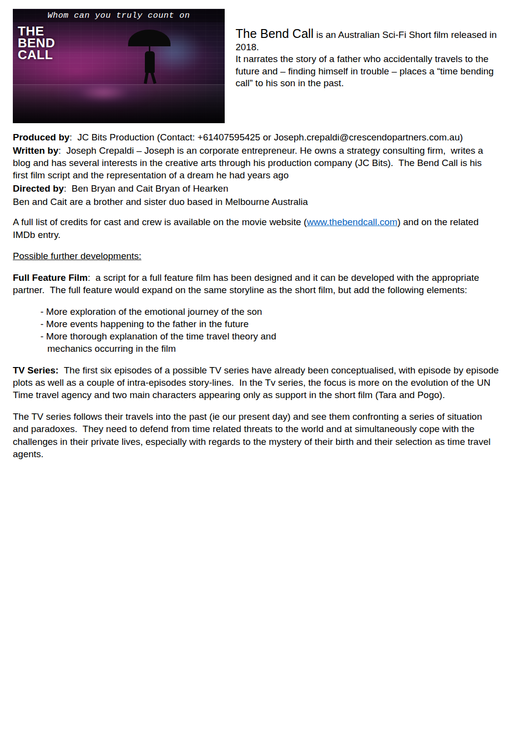Whom can you truly count on
THE BEND CALL
The Bend Call is an Australian Sci-Fi Short film released in 2018.
It narrates the story of a father who accidentally travels to the future and – finding himself in trouble – places a “time bending call” to his son in the past.
Produced by: JC Bits Production (Contact: +61407595425 or Joseph.crepaldi@crescendopartners.com.au)
Written by: Joseph Crepaldi – Joseph is an corporate entrepreneur. He owns a strategy consulting firm, writes a blog and has several interests in the creative arts through his production company (JC Bits). The Bend Call is his first film script and the representation of a dream he had years ago
Directed by: Ben Bryan and Cait Bryan of Hearken
Ben and Cait are a brother and sister duo based in Melbourne Australia
A full list of credits for cast and crew is available on the movie website (www.thebendcall.com) and on the related IMDb entry.
Possible further developments:
Full Feature Film: a script for a full feature film has been designed and it can be developed with the appropriate partner. The full feature would expand on the same storyline as the short film, but add the following elements:
- More exploration of the emotional journey of the son
- More events happening to the father in the future
- More thorough explanation of the time travel theory and mechanics occurring in the film
TV Series: The first six episodes of a possible TV series have already been conceptualised, with episode by episode plots as well as a couple of intra-episodes story-lines. In the Tv series, the focus is more on the evolution of the UN Time travel agency and two main characters appearing only as support in the short film (Tara and Pogo).
The TV series follows their travels into the past (ie our present day) and see them confronting a series of situation and paradoxes. They need to defend from time related threats to the world and at simultaneously cope with the challenges in their private lives, especially with regards to the mystery of their birth and their selection as time travel agents.